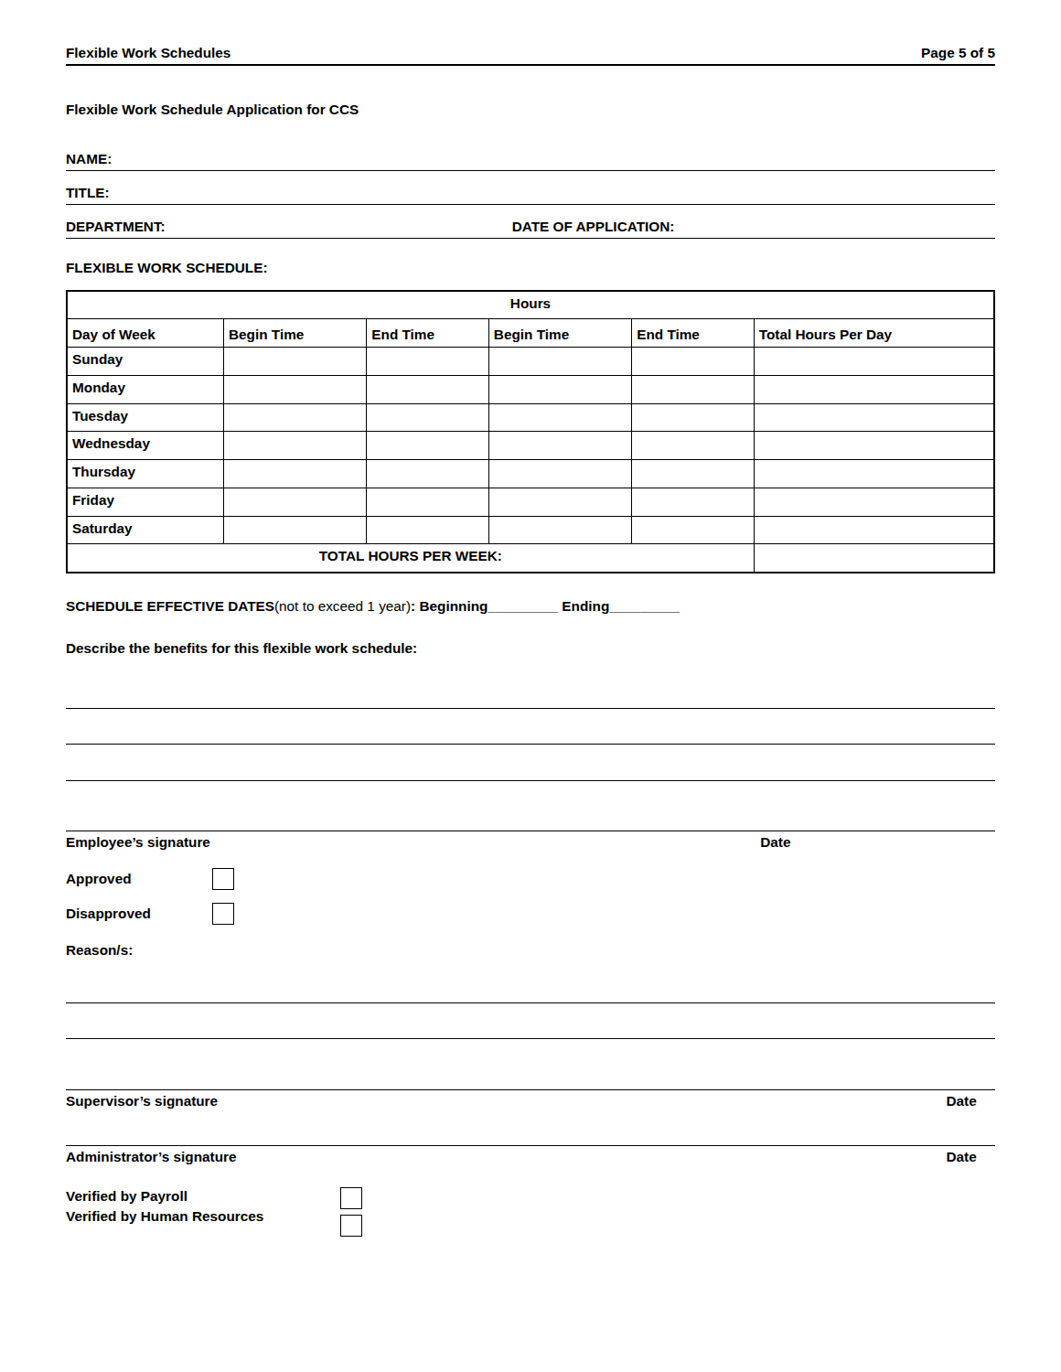Flexible Work Schedules Page 5 of 5
Flexible Work Schedule Application for CCS
NAME:
TITLE:
DEPARTMENT: DATE OF APPLICATION:
FLEXIBLE WORK SCHEDULE:
| Hours |
| --- |
| Day of Week | Begin Time | End Time | Begin Time | End Time | Total Hours Per Day |
| Sunday | | | | | |
| Monday | | | | | |
| Tuesday | | | | | |
| Wednesday | | | | | |
| Thursday | | | | | |
| Friday | | | | | |
| Saturday | | | | | |
| TOTAL HOURS PER WEEK: | |
SCHEDULE EFFECTIVE DATES(not to exceed 1 year): Beginning_________ Ending_________
Describe the benefits for this flexible work schedule:
Employee’s signature Date
Approved
Disapproved
Reason/s:
Supervisor’s signature Date
Administrator’s signature Date
Verified by Payroll
Verified by Human Resources